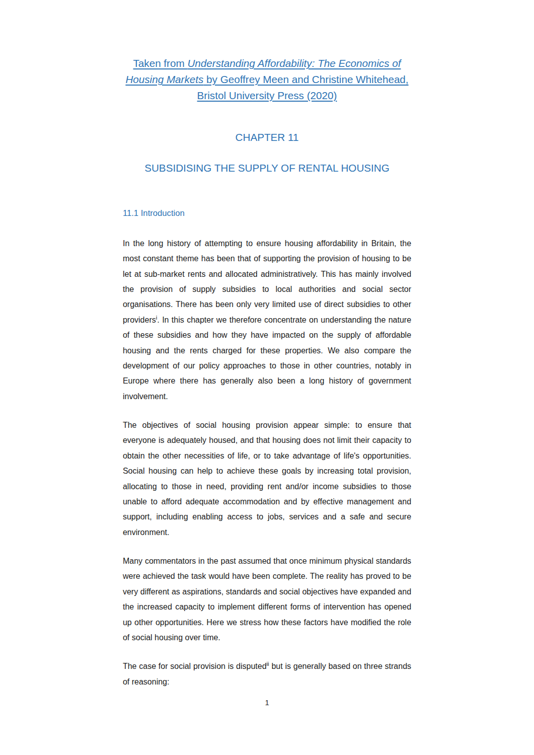Taken from Understanding Affordability: The Economics of Housing Markets by Geoffrey Meen and Christine Whitehead, Bristol University Press (2020)
CHAPTER 11
SUBSIDISING THE SUPPLY OF RENTAL HOUSING
11.1 Introduction
In the long history of attempting to ensure housing affordability in Britain, the most constant theme has been that of supporting the provision of housing to be let at sub-market rents and allocated administratively. This has mainly involved the provision of supply subsidies to local authorities and social sector organisations. There has been only very limited use of direct subsidies to other providersi. In this chapter we therefore concentrate on understanding the nature of these subsidies and how they have impacted on the supply of affordable housing and the rents charged for these properties. We also compare the development of our policy approaches to those in other countries, notably in Europe where there has generally also been a long history of government involvement.
The objectives of social housing provision appear simple: to ensure that everyone is adequately housed, and that housing does not limit their capacity to obtain the other necessities of life, or to take advantage of life's opportunities. Social housing can help to achieve these goals by increasing total provision, allocating to those in need, providing rent and/or income subsidies to those unable to afford adequate accommodation and by effective management and support, including enabling access to jobs, services and a safe and secure environment.
Many commentators in the past assumed that once minimum physical standards were achieved the task would have been complete. The reality has proved to be very different as aspirations, standards and social objectives have expanded and the increased capacity to implement different forms of intervention has opened up other opportunities. Here we stress how these factors have modified the role of social housing over time.
The case for social provision is disputedii but is generally based on three strands of reasoning:
1